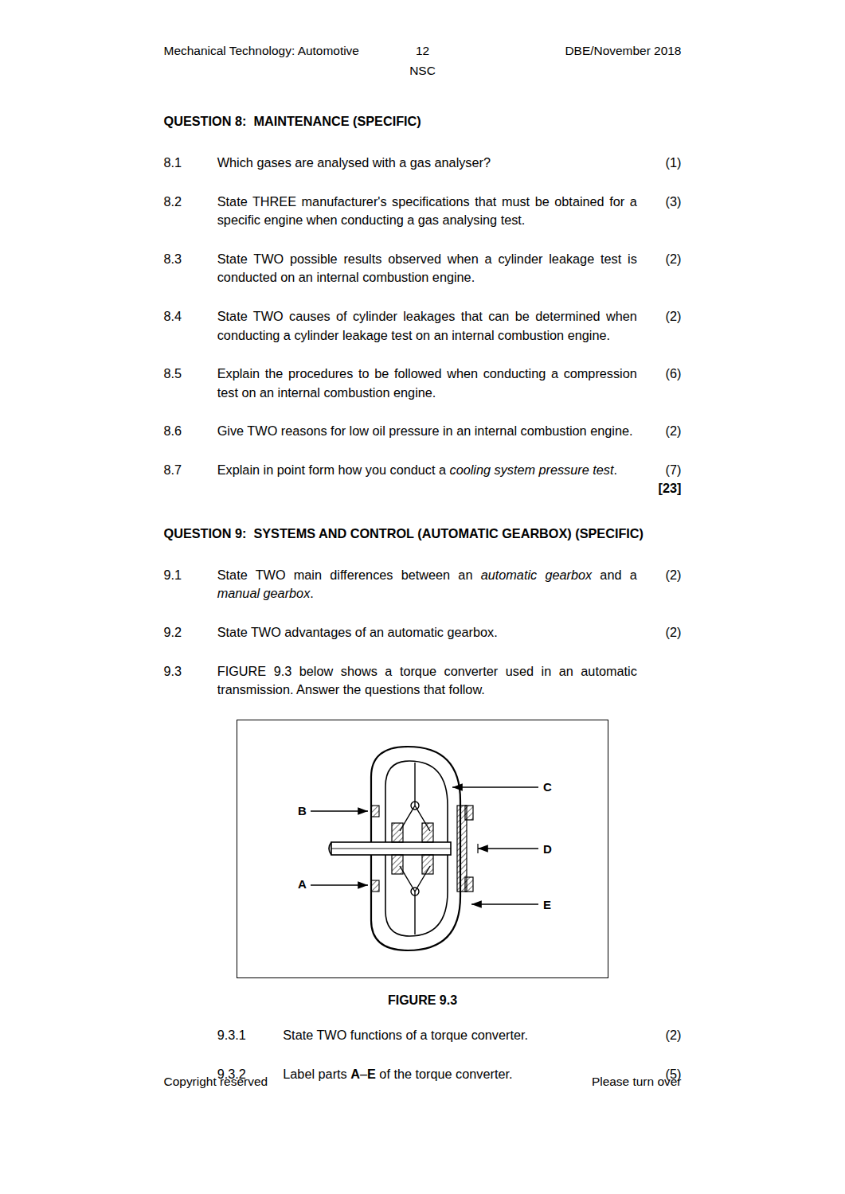Mechanical Technology: Automotive
12
DBE/November 2018
NSC
QUESTION 8: MAINTENANCE (SPECIFIC)
8.1
Which gases are analysed with a gas analyser?
(1)
8.2
State THREE manufacturer's specifications that must be obtained for a specific engine when conducting a gas analysing test.
(3)
8.3
State TWO possible results observed when a cylinder leakage test is conducted on an internal combustion engine.
(2)
8.4
State TWO causes of cylinder leakages that can be determined when conducting a cylinder leakage test on an internal combustion engine.
(2)
8.5
Explain the procedures to be followed when conducting a compression test on an internal combustion engine.
(6)
8.6
Give TWO reasons for low oil pressure in an internal combustion engine.
(2)
8.7
Explain in point form how you conduct a cooling system pressure test.
(7)[23]
QUESTION 9: SYSTEMS AND CONTROL (AUTOMATIC GEARBOX) (SPECIFIC)
9.1
State TWO main differences between an automatic gearbox and a manual gearbox.
(2)
9.2
State TWO advantages of an automatic gearbox.
(2)
9.3
FIGURE 9.3 below shows a torque converter used in an automatic transmission. Answer the questions that follow.
B A C D E
FIGURE 9.3
9.3.1
State TWO functions of a torque converter.
(2)
9.3.2
Label parts A–E of the torque converter.
(5)
Copyright reserved
Please turn over